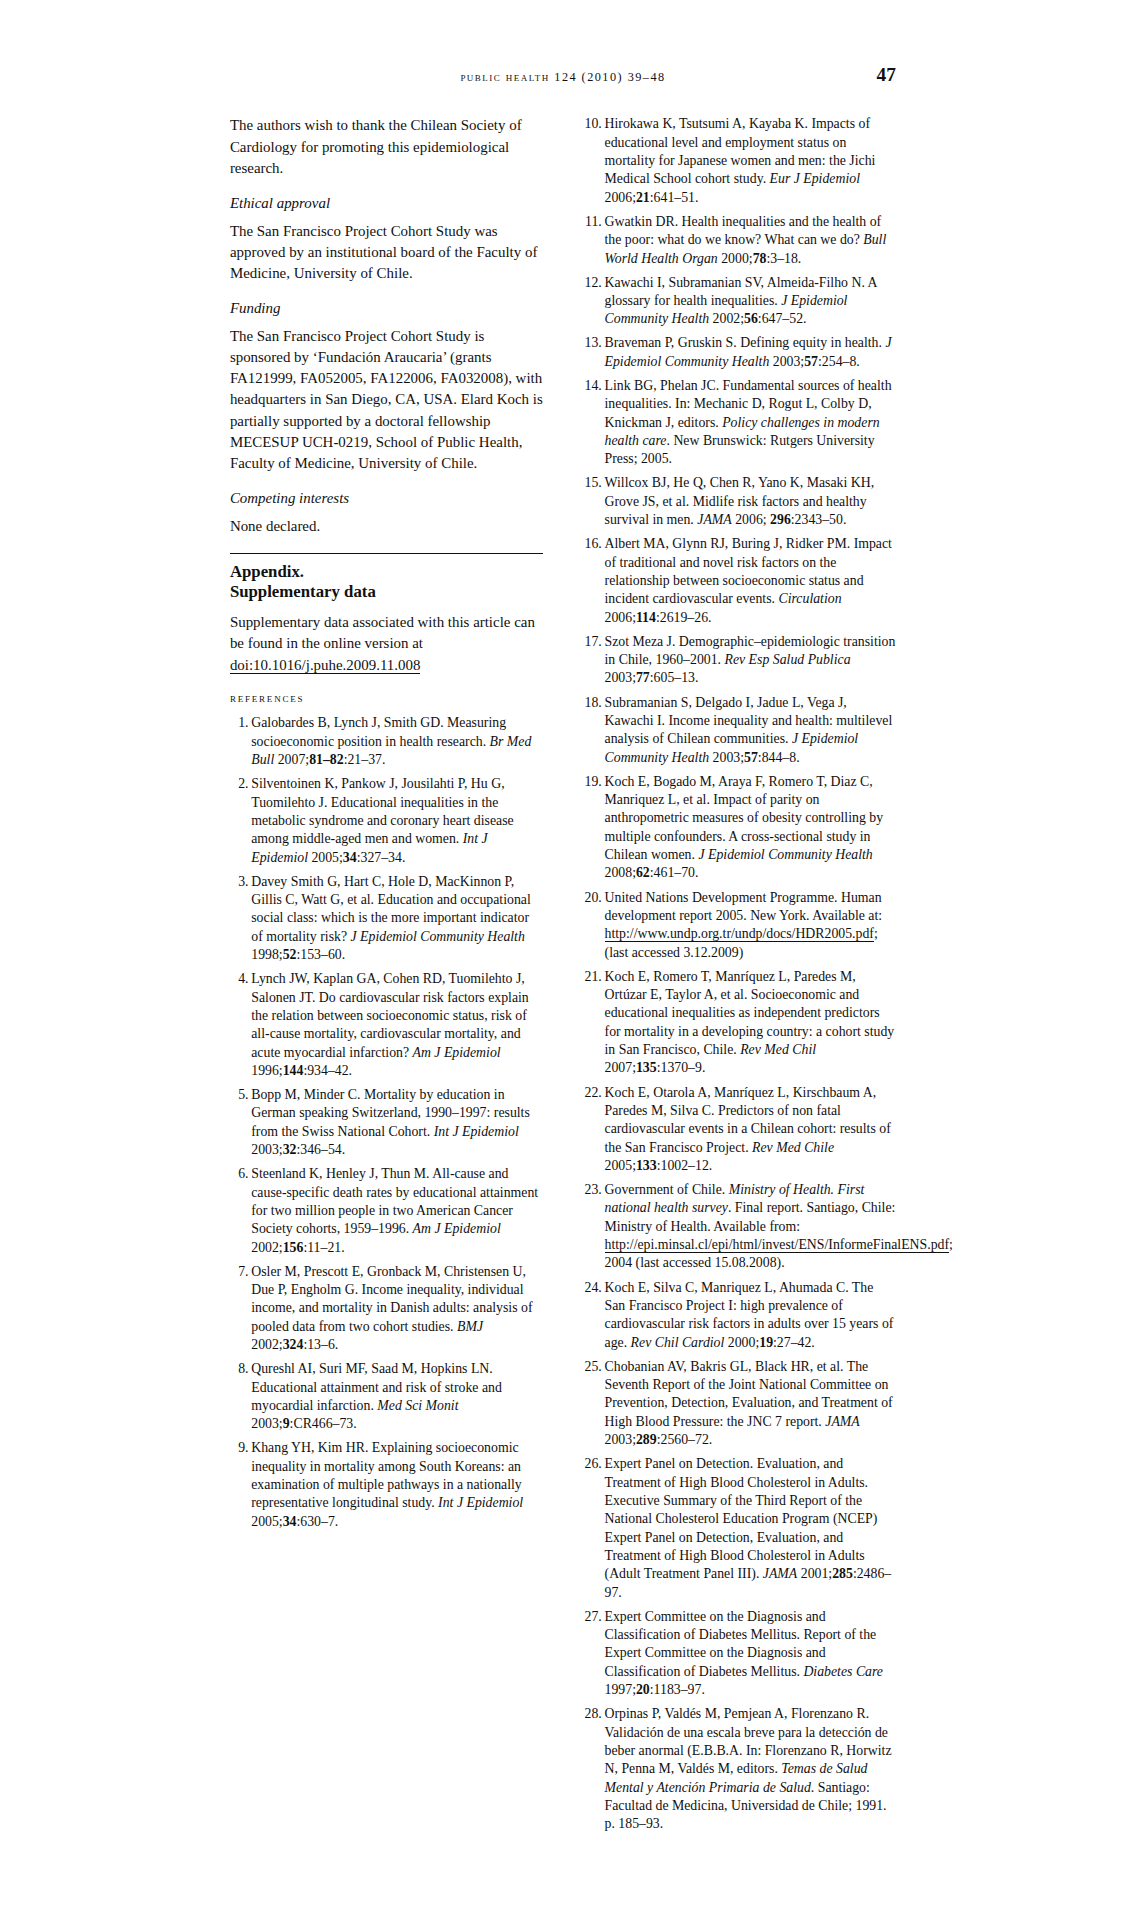public health 124 (2010) 39–48 47
The authors wish to thank the Chilean Society of Cardiology for promoting this epidemiological research.
Ethical approval
The San Francisco Project Cohort Study was approved by an institutional board of the Faculty of Medicine, University of Chile.
Funding
The San Francisco Project Cohort Study is sponsored by ‘Fundación Araucaria’ (grants FA121999, FA052005, FA122006, FA032008), with headquarters in San Diego, CA, USA. Elard Koch is partially supported by a doctoral fellowship MECESUP UCH-0219, School of Public Health, Faculty of Medicine, University of Chile.
Competing interests
None declared.
Appendix.
Supplementary data
Supplementary data associated with this article can be found in the online version at doi:10.1016/j.puhe.2009.11.008
references
Galobardes B, Lynch J, Smith GD. Measuring socioeconomic position in health research. Br Med Bull 2007;81–82:21–37.
Silventoinen K, Pankow J, Jousilahti P, Hu G, Tuomilehto J. Educational inequalities in the metabolic syndrome and coronary heart disease among middle-aged men and women. Int J Epidemiol 2005;34:327–34.
Davey Smith G, Hart C, Hole D, MacKinnon P, Gillis C, Watt G, et al. Education and occupational social class: which is the more important indicator of mortality risk? J Epidemiol Community Health 1998;52:153–60.
Lynch JW, Kaplan GA, Cohen RD, Tuomilehto J, Salonen JT. Do cardiovascular risk factors explain the relation between socioeconomic status, risk of all-cause mortality, cardiovascular mortality, and acute myocardial infarction? Am J Epidemiol 1996;144:934–42.
Bopp M, Minder C. Mortality by education in German speaking Switzerland, 1990–1997: results from the Swiss National Cohort. Int J Epidemiol 2003;32:346–54.
Steenland K, Henley J, Thun M. All-cause and cause-specific death rates by educational attainment for two million people in two American Cancer Society cohorts, 1959–1996. Am J Epidemiol 2002;156:11–21.
Osler M, Prescott E, Gronback M, Christensen U, Due P, Engholm G. Income inequality, individual income, and mortality in Danish adults: analysis of pooled data from two cohort studies. BMJ 2002;324:13–6.
Qureshl AI, Suri MF, Saad M, Hopkins LN. Educational attainment and risk of stroke and myocardial infarction. Med Sci Monit 2003;9:CR466–73.
Khang YH, Kim HR. Explaining socioeconomic inequality in mortality among South Koreans: an examination of multiple pathways in a nationally representative longitudinal study. Int J Epidemiol 2005;34:630–7.
Hirokawa K, Tsutsumi A, Kayaba K. Impacts of educational level and employment status on mortality for Japanese women and men: the Jichi Medical School cohort study. Eur J Epidemiol 2006;21:641–51.
Gwatkin DR. Health inequalities and the health of the poor: what do we know? What can we do? Bull World Health Organ 2000;78:3–18.
Kawachi I, Subramanian SV, Almeida-Filho N. A glossary for health inequalities. J Epidemiol Community Health 2002;56:647–52.
Braveman P, Gruskin S. Defining equity in health. J Epidemiol Community Health 2003;57:254–8.
Link BG, Phelan JC. Fundamental sources of health inequalities. In: Mechanic D, Rogut L, Colby D, Knickman J, editors. Policy challenges in modern health care. New Brunswick: Rutgers University Press; 2005.
Willcox BJ, He Q, Chen R, Yano K, Masaki KH, Grove JS, et al. Midlife risk factors and healthy survival in men. JAMA 2006; 296:2343–50.
Albert MA, Glynn RJ, Buring J, Ridker PM. Impact of traditional and novel risk factors on the relationship between socioeconomic status and incident cardiovascular events. Circulation 2006;114:2619–26.
Szot Meza J. Demographic–epidemiologic transition in Chile, 1960–2001. Rev Esp Salud Publica 2003;77:605–13.
Subramanian S, Delgado I, Jadue L, Vega J, Kawachi I. Income inequality and health: multilevel analysis of Chilean communities. J Epidemiol Community Health 2003;57:844–8.
Koch E, Bogado M, Araya F, Romero T, Diaz C, Manriquez L, et al. Impact of parity on anthropometric measures of obesity controlling by multiple confounders. A cross-sectional study in Chilean women. J Epidemiol Community Health 2008;62:461–70.
United Nations Development Programme. Human development report 2005. New York. Available at: http://www.undp.org.tr/undp/docs/HDR2005.pdf; (last accessed 3.12.2009)
Koch E, Romero T, Manríquez L, Paredes M, Ortúzar E, Taylor A, et al. Socioeconomic and educational inequalities as independent predictors for mortality in a developing country: a cohort study in San Francisco, Chile. Rev Med Chil 2007;135:1370–9.
Koch E, Otarola A, Manríquez L, Kirschbaum A, Paredes M, Silva C. Predictors of non fatal cardiovascular events in a Chilean cohort: results of the San Francisco Project. Rev Med Chile 2005;133:1002–12.
Government of Chile. Ministry of Health. First national health survey. Final report. Santiago, Chile: Ministry of Health. Available from: http://epi.minsal.cl/epi/html/invest/ENS/InformeFinalENS.pdf; 2004 (last accessed 15.08.2008).
Koch E, Silva C, Manriquez L, Ahumada C. The San Francisco Project I: high prevalence of cardiovascular risk factors in adults over 15 years of age. Rev Chil Cardiol 2000;19:27–42.
Chobanian AV, Bakris GL, Black HR, et al. The Seventh Report of the Joint National Committee on Prevention, Detection, Evaluation, and Treatment of High Blood Pressure: the JNC 7 report. JAMA 2003;289:2560–72.
Expert Panel on Detection. Evaluation, and Treatment of High Blood Cholesterol in Adults. Executive Summary of the Third Report of the National Cholesterol Education Program (NCEP) Expert Panel on Detection, Evaluation, and Treatment of High Blood Cholesterol in Adults (Adult Treatment Panel III). JAMA 2001;285:2486–97.
Expert Committee on the Diagnosis and Classification of Diabetes Mellitus. Report of the Expert Committee on the Diagnosis and Classification of Diabetes Mellitus. Diabetes Care 1997;20:1183–97.
Orpinas P, Valdés M, Pemjean A, Florenzano R. Validación de una escala breve para la detección de beber anormal (E.B.B.A. In: Florenzano R, Horwitz N, Penna M, Valdés M, editors. Temas de Salud Mental y Atención Primaria de Salud. Santiago: Facultad de Medicina, Universidad de Chile; 1991. p. 185–93.